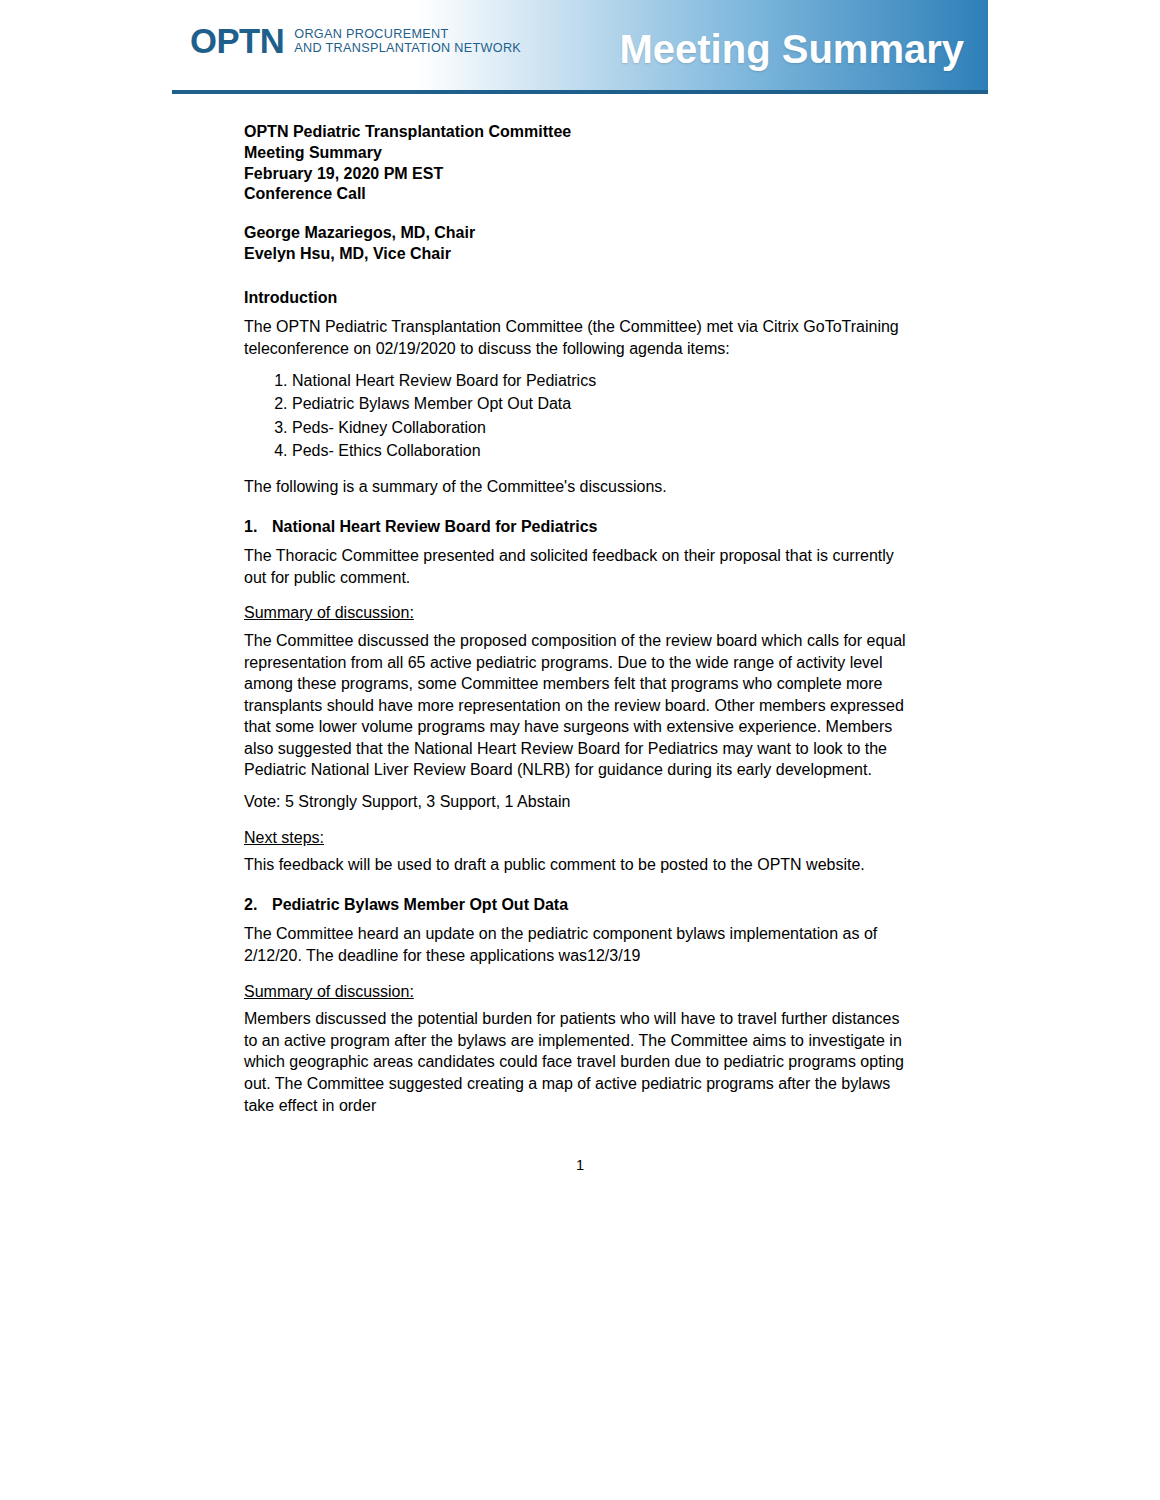OPTN Organ Procurement
and Transplantation Network
Meeting Summary
OPTN Pediatric Transplantation Committee
Meeting Summary
February 19, 2020 PM EST
Conference Call
George Mazariegos, MD, Chair
Evelyn Hsu, MD, Vice Chair
Introduction
The OPTN Pediatric Transplantation Committee (the Committee) met via Citrix GoToTraining teleconference on 02/19/2020 to discuss the following agenda items:
National Heart Review Board for Pediatrics
Pediatric Bylaws Member Opt Out Data
Peds- Kidney Collaboration
Peds- Ethics Collaboration
The following is a summary of the Committee's discussions.
1. National Heart Review Board for Pediatrics
The Thoracic Committee presented and solicited feedback on their proposal that is currently out for public comment.
Summary of discussion:
The Committee discussed the proposed composition of the review board which calls for equal representation from all 65 active pediatric programs. Due to the wide range of activity level among these programs, some Committee members felt that programs who complete more transplants should have more representation on the review board. Other members expressed that some lower volume programs may have surgeons with extensive experience. Members also suggested that the National Heart Review Board for Pediatrics may want to look to the Pediatric National Liver Review Board (NLRB) for guidance during its early development.
Vote: 5 Strongly Support, 3 Support, 1 Abstain
Next steps:
This feedback will be used to draft a public comment to be posted to the OPTN website.
2. Pediatric Bylaws Member Opt Out Data
The Committee heard an update on the pediatric component bylaws implementation as of 2/12/20. The deadline for these applications was12/3/19
Summary of discussion:
Members discussed the potential burden for patients who will have to travel further distances to an active program after the bylaws are implemented. The Committee aims to investigate in which geographic areas candidates could face travel burden due to pediatric programs opting out. The Committee suggested creating a map of active pediatric programs after the bylaws take effect in order
1